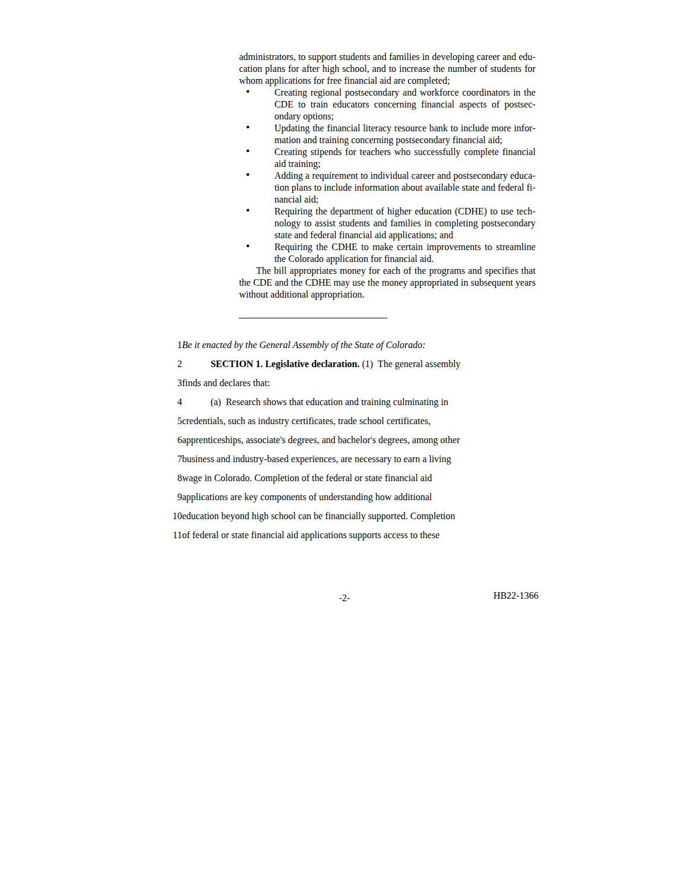administrators, to support students and families in developing career and education plans for after high school, and to increase the number of students for whom applications for free financial aid are completed;
Creating regional postsecondary and workforce coordinators in the CDE to train educators concerning financial aspects of postsecondary options;
Updating the financial literacy resource bank to include more information and training concerning postsecondary financial aid;
Creating stipends for teachers who successfully complete financial aid training;
Adding a requirement to individual career and postsecondary education plans to include information about available state and federal financial aid;
Requiring the department of higher education (CDHE) to use technology to assist students and families in completing postsecondary state and federal financial aid applications; and
Requiring the CDHE to make certain improvements to streamline the Colorado application for financial aid.
The bill appropriates money for each of the programs and specifies that the CDE and the CDHE may use the money appropriated in subsequent years without additional appropriation.
| 1 | Be it enacted by the General Assembly of the State of Colorado: |
| 2 | SECTION 1. Legislative declaration. (1) The general assembly |
| 3 | finds and declares that: |
| 4 | (a) Research shows that education and training culminating in |
| 5 | credentials, such as industry certificates, trade school certificates, |
| 6 | apprenticeships, associate's degrees, and bachelor's degrees, among other |
| 7 | business and industry-based experiences, are necessary to earn a living |
| 8 | wage in Colorado. Completion of the federal or state financial aid |
| 9 | applications are key components of understanding how additional |
| 10 | education beyond high school can be financially supported. Completion |
| 11 | of federal or state financial aid applications supports access to these |
-2-
HB22-1366